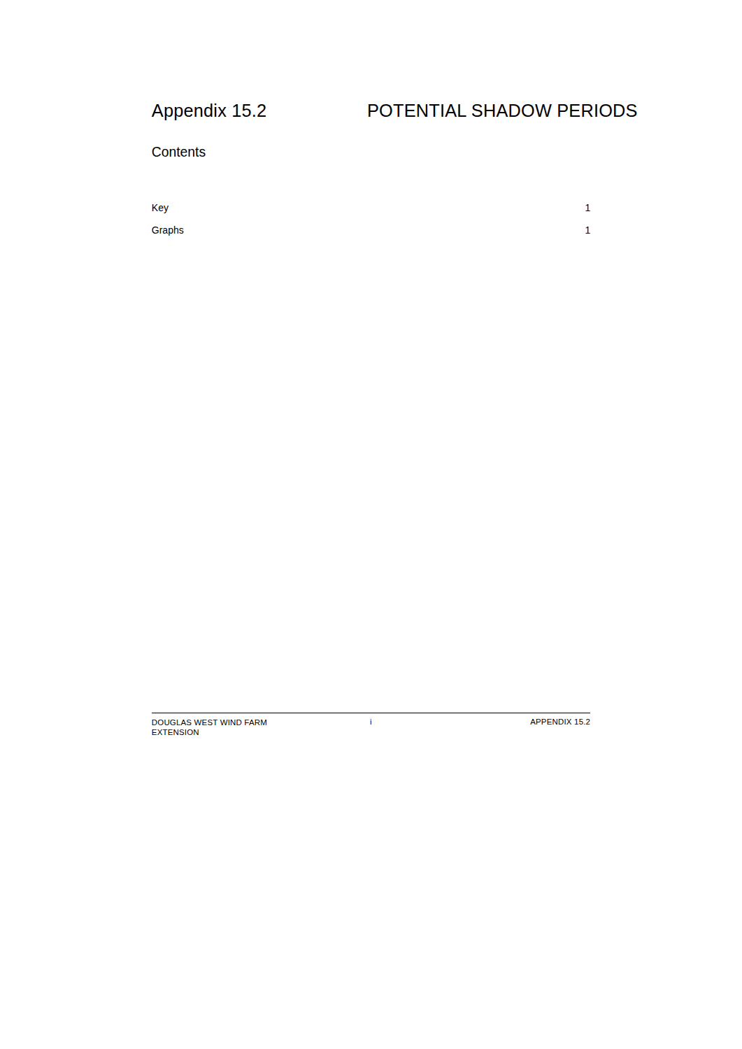Appendix 15.2 POTENTIAL SHADOW PERIODS
Contents
| Key | 1 |
| Graphs | 1 |
DOUGLAS WEST WIND FARM
EXTENSION
i
APPENDIX 15.2